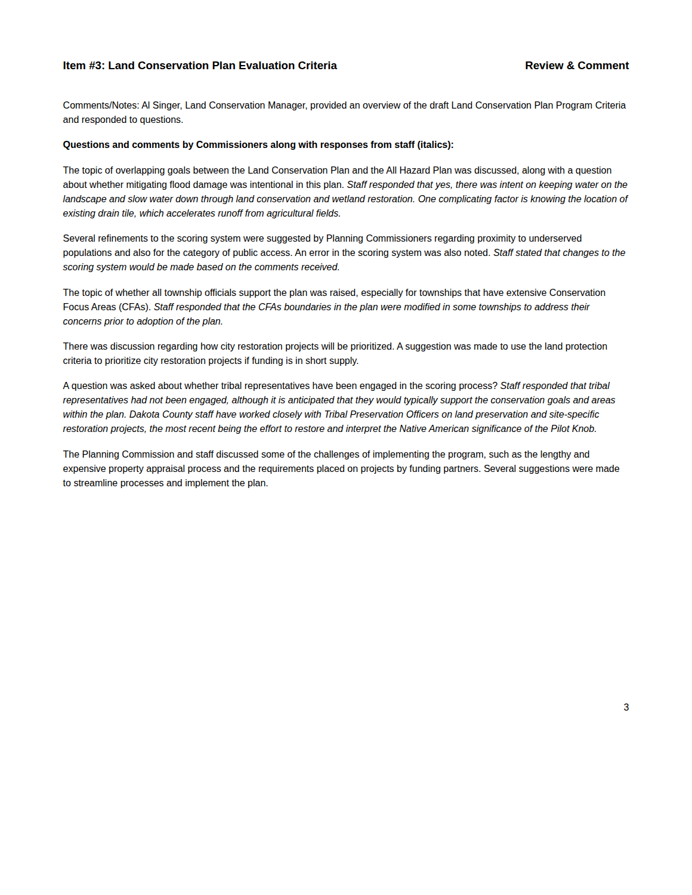Item #3: Land Conservation Plan Evaluation Criteria Review & Comment
Comments/Notes: Al Singer, Land Conservation Manager, provided an overview of the draft Land Conservation Plan Program Criteria and responded to questions.
Questions and comments by Commissioners along with responses from staff (italics):
The topic of overlapping goals between the Land Conservation Plan and the All Hazard Plan was discussed, along with a question about whether mitigating flood damage was intentional in this plan. Staff responded that yes, there was intent on keeping water on the landscape and slow water down through land conservation and wetland restoration. One complicating factor is knowing the location of existing drain tile, which accelerates runoff from agricultural fields.
Several refinements to the scoring system were suggested by Planning Commissioners regarding proximity to underserved populations and also for the category of public access. An error in the scoring system was also noted. Staff stated that changes to the scoring system would be made based on the comments received.
The topic of whether all township officials support the plan was raised, especially for townships that have extensive Conservation Focus Areas (CFAs). Staff responded that the CFAs boundaries in the plan were modified in some townships to address their concerns prior to adoption of the plan.
There was discussion regarding how city restoration projects will be prioritized. A suggestion was made to use the land protection criteria to prioritize city restoration projects if funding is in short supply.
A question was asked about whether tribal representatives have been engaged in the scoring process? Staff responded that tribal representatives had not been engaged, although it is anticipated that they would typically support the conservation goals and areas within the plan. Dakota County staff have worked closely with Tribal Preservation Officers on land preservation and site-specific restoration projects, the most recent being the effort to restore and interpret the Native American significance of the Pilot Knob.
The Planning Commission and staff discussed some of the challenges of implementing the program, such as the lengthy and expensive property appraisal process and the requirements placed on projects by funding partners. Several suggestions were made to streamline processes and implement the plan.
3